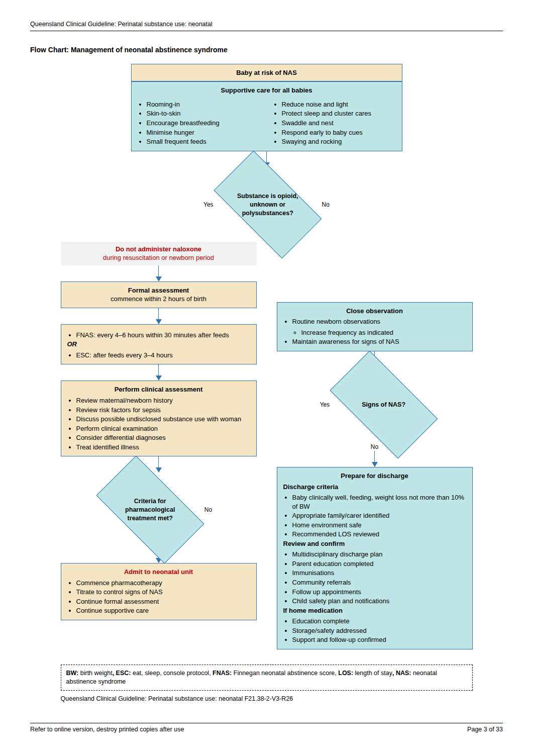Queensland Clinical Guideline: Perinatal substance use: neonatal
Flow Chart: Management of neonatal abstinence syndrome
Baby at risk of NAS
Supportive care for all babies
Rooming-in
Skin-to-skin
Encourage breastfeeding
Minimise hunger
Small frequent feeds
Reduce noise and light
Protect sleep and cluster cares
Swaddle and nest
Respond early to baby cues
Swaying and rocking
Yes
Substance is opioid, unknown or polysubstances?
No
Do not administer naloxone
during resuscitation or newborn period
Formal assessment
commence within 2 hours of birth
FNAS: every 4–6 hours within 30 minutes after feeds
OR
ESC: after feeds every 3–4 hours
Perform clinical assessment
Review maternal/newborn history
Review risk factors for sepsis
Discuss possible undisclosed substance use with woman
Perform clinical examination
Consider differential diagnoses
Treat identified illness
Criteria for pharmacological treatment met?
No
Admit to neonatal unit
Commence pharmacotherapy
Titrate to control signs of NAS
Continue formal assessment
Continue supportive care
Close observation
Routine newborn observations
Increase frequency as indicated
Maintain awareness for signs of NAS
Yes
Signs of NAS?
No
Prepare for discharge
Discharge criteria
Baby clinically well, feeding, weight loss not more than 10% of BW
Appropriate family/carer identified
Home environment safe
Recommended LOS reviewed
Review and confirm
Multidisciplinary discharge plan
Parent education completed
Immunisations
Community referrals
Follow up appointments
Child safety plan and notifications
If home medication
Education complete
Storage/safety addressed
Support and follow-up confirmed
BW: birth weight, ESC: eat, sleep, console protocol, FNAS: Finnegan neonatal abstinence score, LOS: length of stay, NAS: neonatal abstinence syndrome
Queensland Clinical Guideline: Perinatal substance use: neonatal F21.38-2-V3-R26
Refer to online version, destroy printed copies after use Page 3 of 33